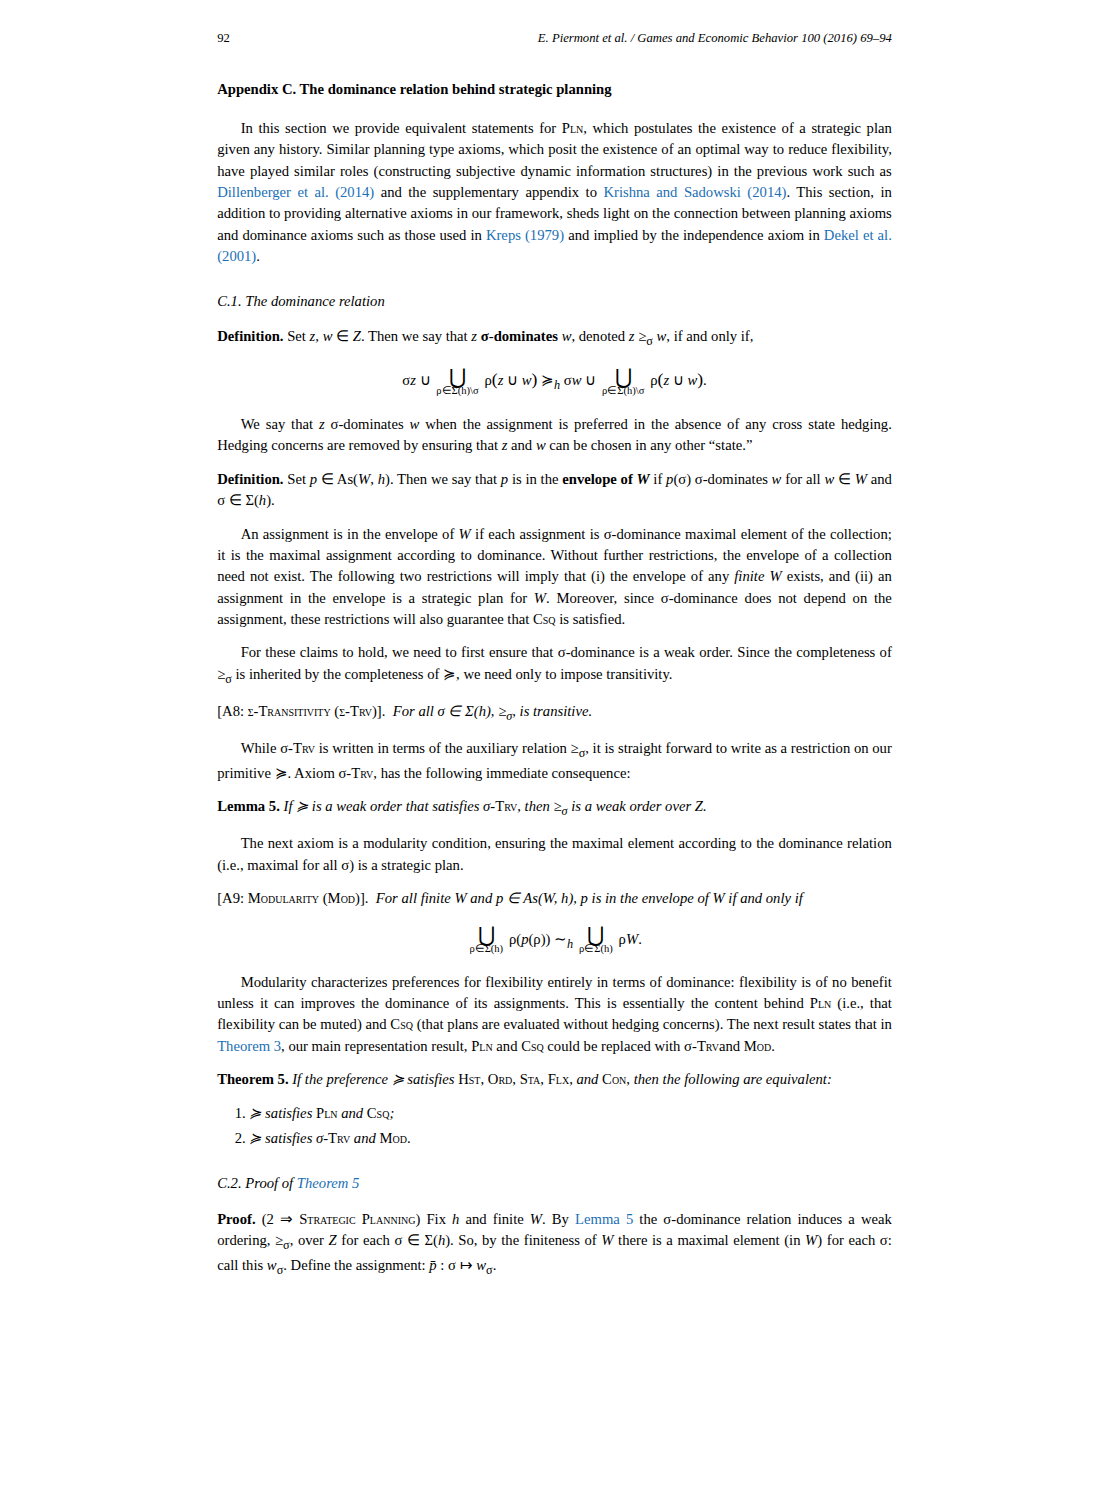92 E. Piermont et al. / Games and Economic Behavior 100 (2016) 69–94
Appendix C. The dominance relation behind strategic planning
In this section we provide equivalent statements for Pln, which postulates the existence of a strategic plan given any history. Similar planning type axioms, which posit the existence of an optimal way to reduce flexibility, have played similar roles (constructing subjective dynamic information structures) in the previous work such as Dillenberger et al. (2014) and the supplementary appendix to Krishna and Sadowski (2014). This section, in addition to providing alternative axioms in our framework, sheds light on the connection between planning axioms and dominance axioms such as those used in Kreps (1979) and implied by the independence axiom in Dekel et al. (2001).
C.1. The dominance relation
Definition. Set z, w ∈ Z. Then we say that z σ-dominates w, denoted z ≥σ w, if and only if,
σz ∪ ⋃ρ∈Σ(h)\σ ρ(z ∪ w) ≽h σw ∪ ⋃ρ∈Σ(h)\σ ρ(z ∪ w).
We say that z σ-dominates w when the assignment is preferred in the absence of any cross state hedging. Hedging concerns are removed by ensuring that z and w can be chosen in any other “state.”
Definition. Set p ∈ As(W, h). Then we say that p is in the envelope of W if p(σ) σ-dominates w for all w ∈ W and σ ∈ Σ(h).
An assignment is in the envelope of W if each assignment is σ-dominance maximal element of the collection; it is the maximal assignment according to dominance. Without further restrictions, the envelope of a collection need not exist. The following two restrictions will imply that (i) the envelope of any finite W exists, and (ii) an assignment in the envelope is a strategic plan for W. Moreover, since σ-dominance does not depend on the assignment, these restrictions will also guarantee that Csq is satisfied.
For these claims to hold, we need to first ensure that σ-dominance is a weak order. Since the completeness of ≥σ is inherited by the completeness of ≽, we need only to impose transitivity.
[A8: σ-Transitivity (σ-Trv)]. For all σ ∈ Σ(h), ≥σ, is transitive.
While σ-Trv is written in terms of the auxiliary relation ≥σ, it is straight forward to write as a restriction on our primitive ≽. Axiom σ-Trv, has the following immediate consequence:
Lemma 5. If ≽ is a weak order that satisfies σ-Trv, then ≥σ is a weak order over Z.
The next axiom is a modularity condition, ensuring the maximal element according to the dominance relation (i.e., maximal for all σ) is a strategic plan.
[A9: Modularity (Mod)]. For all finite W and p ∈ As(W, h), p is in the envelope of W if and only if
⋃ρ∈Σ(h) ρ(p(ρ)) ∼h ⋃ρ∈Σ(h) ρW.
Modularity characterizes preferences for flexibility entirely in terms of dominance: flexibility is of no benefit unless it can improves the dominance of its assignments. This is essentially the content behind Pln (i.e., that flexibility can be muted) and Csq (that plans are evaluated without hedging concerns). The next result states that in Theorem 3, our main representation result, Pln and Csq could be replaced with σ-Trvand Mod.
Theorem 5. If the preference ≽ satisfies Hst, Ord, Sta, Flx, and Con, then the following are equivalent:
≽ satisfies Pln and Csq;
≽ satisfies σ-Trv and Mod.
C.2. Proof of Theorem 5
Proof. (2 ⇒ Strategic Planning) Fix h and finite W. By Lemma 5 the σ-dominance relation induces a weak ordering, ≥σ, over Z for each σ ∈ Σ(h). So, by the finiteness of W there is a maximal element (in W) for each σ: call this wσ. Define the assignment: p̄ : σ ↦ wσ.